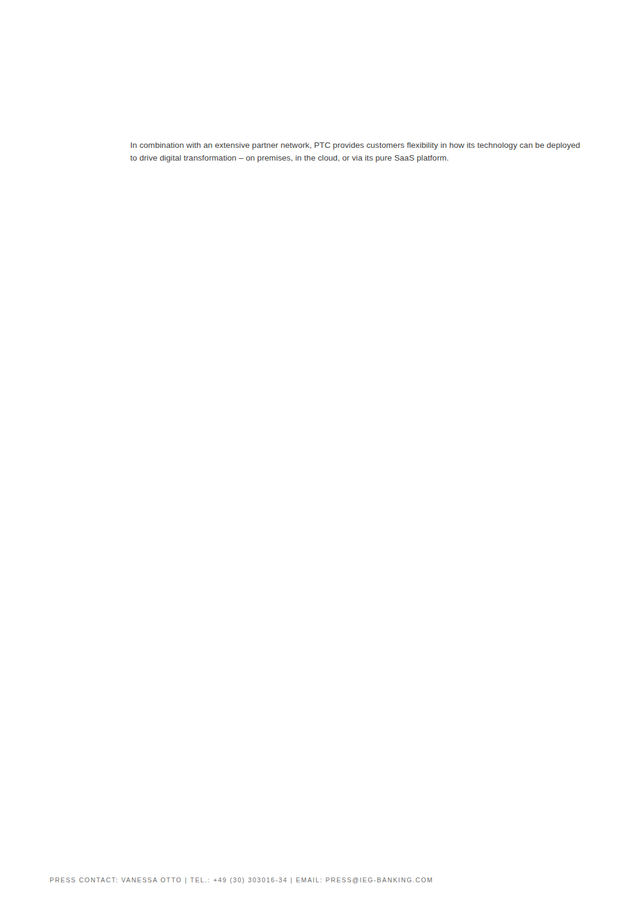In combination with an extensive partner network, PTC provides customers flexibility in how its technology can be deployed to drive digital transformation – on premises, in the cloud, or via its pure SaaS platform.
Press contact: Vanessa Otto | Tel.: +49 (30) 303016-34 | Email: press@ieg-banking.com